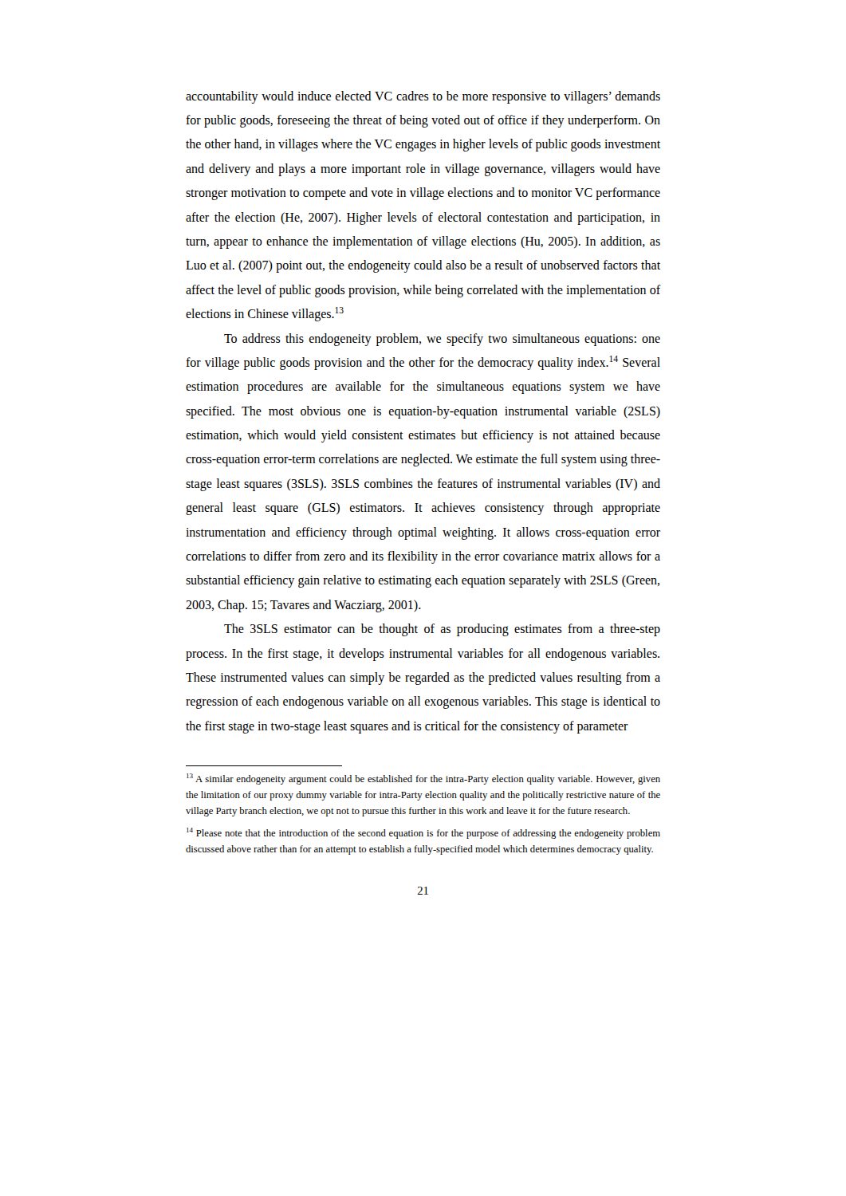accountability would induce elected VC cadres to be more responsive to villagers’ demands for public goods, foreseeing the threat of being voted out of office if they underperform. On the other hand, in villages where the VC engages in higher levels of public goods investment and delivery and plays a more important role in village governance, villagers would have stronger motivation to compete and vote in village elections and to monitor VC performance after the election (He, 2007). Higher levels of electoral contestation and participation, in turn, appear to enhance the implementation of village elections (Hu, 2005). In addition, as Luo et al. (2007) point out, the endogeneity could also be a result of unobserved factors that affect the level of public goods provision, while being correlated with the implementation of elections in Chinese villages.13
To address this endogeneity problem, we specify two simultaneous equations: one for village public goods provision and the other for the democracy quality index.14 Several estimation procedures are available for the simultaneous equations system we have specified. The most obvious one is equation-by-equation instrumental variable (2SLS) estimation, which would yield consistent estimates but efficiency is not attained because cross-equation error-term correlations are neglected. We estimate the full system using three-stage least squares (3SLS). 3SLS combines the features of instrumental variables (IV) and general least square (GLS) estimators. It achieves consistency through appropriate instrumentation and efficiency through optimal weighting. It allows cross-equation error correlations to differ from zero and its flexibility in the error covariance matrix allows for a substantial efficiency gain relative to estimating each equation separately with 2SLS (Green, 2003, Chap. 15; Tavares and Wacziarg, 2001).
The 3SLS estimator can be thought of as producing estimates from a three-step process. In the first stage, it develops instrumental variables for all endogenous variables. These instrumented values can simply be regarded as the predicted values resulting from a regression of each endogenous variable on all exogenous variables. This stage is identical to the first stage in two-stage least squares and is critical for the consistency of parameter
13 A similar endogeneity argument could be established for the intra-Party election quality variable. However, given the limitation of our proxy dummy variable for intra-Party election quality and the politically restrictive nature of the village Party branch election, we opt not to pursue this further in this work and leave it for the future research.
14 Please note that the introduction of the second equation is for the purpose of addressing the endogeneity problem discussed above rather than for an attempt to establish a fully-specified model which determines democracy quality.
21